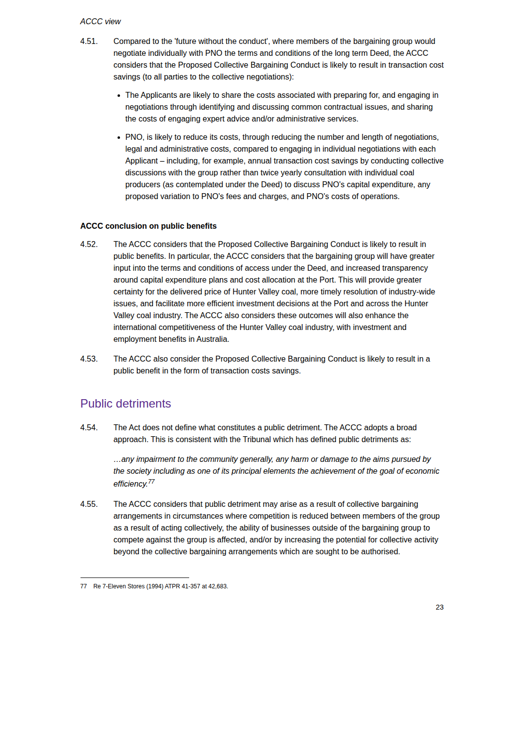ACCC view
4.51.
Compared to the 'future without the conduct', where members of the bargaining group would negotiate individually with PNO the terms and conditions of the long term Deed, the ACCC considers that the Proposed Collective Bargaining Conduct is likely to result in transaction cost savings (to all parties to the collective negotiations):
The Applicants are likely to share the costs associated with preparing for, and engaging in negotiations through identifying and discussing common contractual issues, and sharing the costs of engaging expert advice and/or administrative services.
PNO, is likely to reduce its costs, through reducing the number and length of negotiations, legal and administrative costs, compared to engaging in individual negotiations with each Applicant – including, for example, annual transaction cost savings by conducting collective discussions with the group rather than twice yearly consultation with individual coal producers (as contemplated under the Deed) to discuss PNO's capital expenditure, any proposed variation to PNO's fees and charges, and PNO's costs of operations.
ACCC conclusion on public benefits
4.52.
The ACCC considers that the Proposed Collective Bargaining Conduct is likely to result in public benefits. In particular, the ACCC considers that the bargaining group will have greater input into the terms and conditions of access under the Deed, and increased transparency around capital expenditure plans and cost allocation at the Port. This will provide greater certainty for the delivered price of Hunter Valley coal, more timely resolution of industry-wide issues, and facilitate more efficient investment decisions at the Port and across the Hunter Valley coal industry. The ACCC also considers these outcomes will also enhance the international competitiveness of the Hunter Valley coal industry, with investment and employment benefits in Australia.
4.53.
The ACCC also consider the Proposed Collective Bargaining Conduct is likely to result in a public benefit in the form of transaction costs savings.
Public detriments
4.54.
The Act does not define what constitutes a public detriment. The ACCC adopts a broad approach. This is consistent with the Tribunal which has defined public detriments as:
…any impairment to the community generally, any harm or damage to the aims pursued by the society including as one of its principal elements the achievement of the goal of economic efficiency.77
4.55.
The ACCC considers that public detriment may arise as a result of collective bargaining arrangements in circumstances where competition is reduced between members of the group as a result of acting collectively, the ability of businesses outside of the bargaining group to compete against the group is affected, and/or by increasing the potential for collective activity beyond the collective bargaining arrangements which are sought to be authorised.
77
Re 7-Eleven Stores (1994) ATPR 41-357 at 42,683.
23